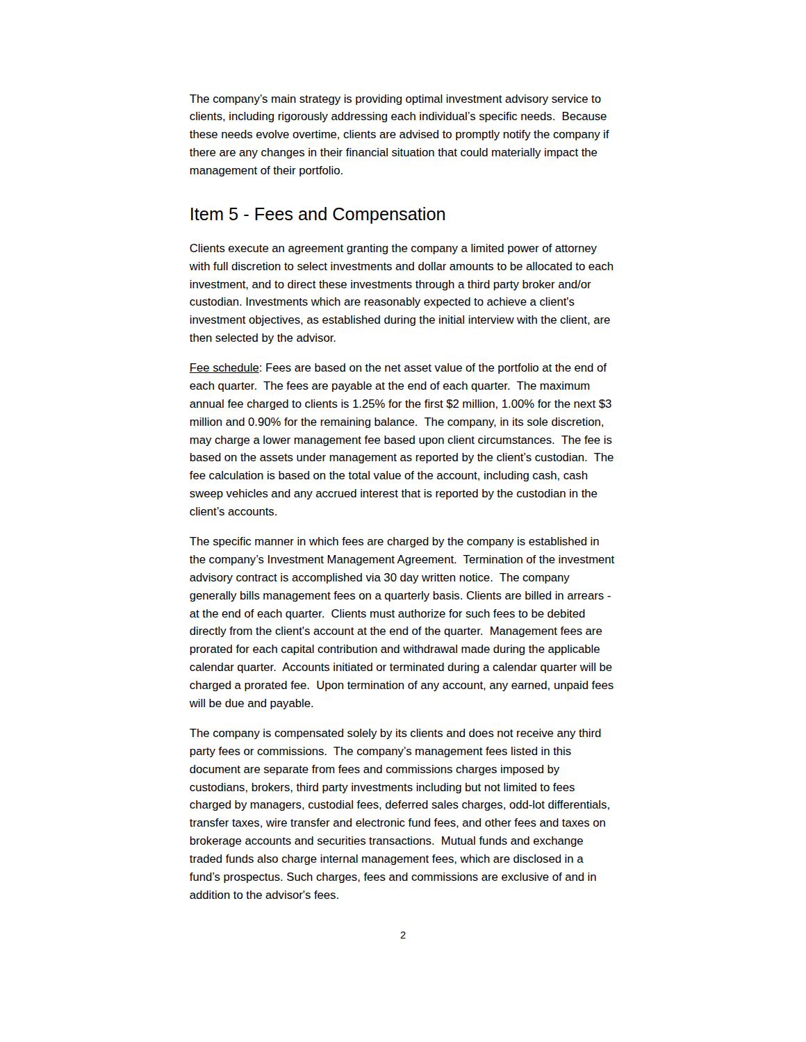The company’s main strategy is providing optimal investment advisory service to clients, including rigorously addressing each individual’s specific needs. Because these needs evolve overtime, clients are advised to promptly notify the company if there are any changes in their financial situation that could materially impact the management of their portfolio.
Item 5 - Fees and Compensation
Clients execute an agreement granting the company a limited power of attorney with full discretion to select investments and dollar amounts to be allocated to each investment, and to direct these investments through a third party broker and/or custodian. Investments which are reasonably expected to achieve a client's investment objectives, as established during the initial interview with the client, are then selected by the advisor.
Fee schedule: Fees are based on the net asset value of the portfolio at the end of each quarter. The fees are payable at the end of each quarter. The maximum annual fee charged to clients is 1.25% for the first $2 million, 1.00% for the next $3 million and 0.90% for the remaining balance. The company, in its sole discretion, may charge a lower management fee based upon client circumstances. The fee is based on the assets under management as reported by the client’s custodian. The fee calculation is based on the total value of the account, including cash, cash sweep vehicles and any accrued interest that is reported by the custodian in the client’s accounts.
The specific manner in which fees are charged by the company is established in the company’s Investment Management Agreement. Termination of the investment advisory contract is accomplished via 30 day written notice. The company generally bills management fees on a quarterly basis. Clients are billed in arrears - at the end of each quarter. Clients must authorize for such fees to be debited directly from the client's account at the end of the quarter. Management fees are prorated for each capital contribution and withdrawal made during the applicable calendar quarter. Accounts initiated or terminated during a calendar quarter will be charged a prorated fee. Upon termination of any account, any earned, unpaid fees will be due and payable.
The company is compensated solely by its clients and does not receive any third party fees or commissions. The company’s management fees listed in this document are separate from fees and commissions charges imposed by custodians, brokers, third party investments including but not limited to fees charged by managers, custodial fees, deferred sales charges, odd-lot differentials, transfer taxes, wire transfer and electronic fund fees, and other fees and taxes on brokerage accounts and securities transactions. Mutual funds and exchange traded funds also charge internal management fees, which are disclosed in a fund’s prospectus. Such charges, fees and commissions are exclusive of and in addition to the advisor's fees.
2